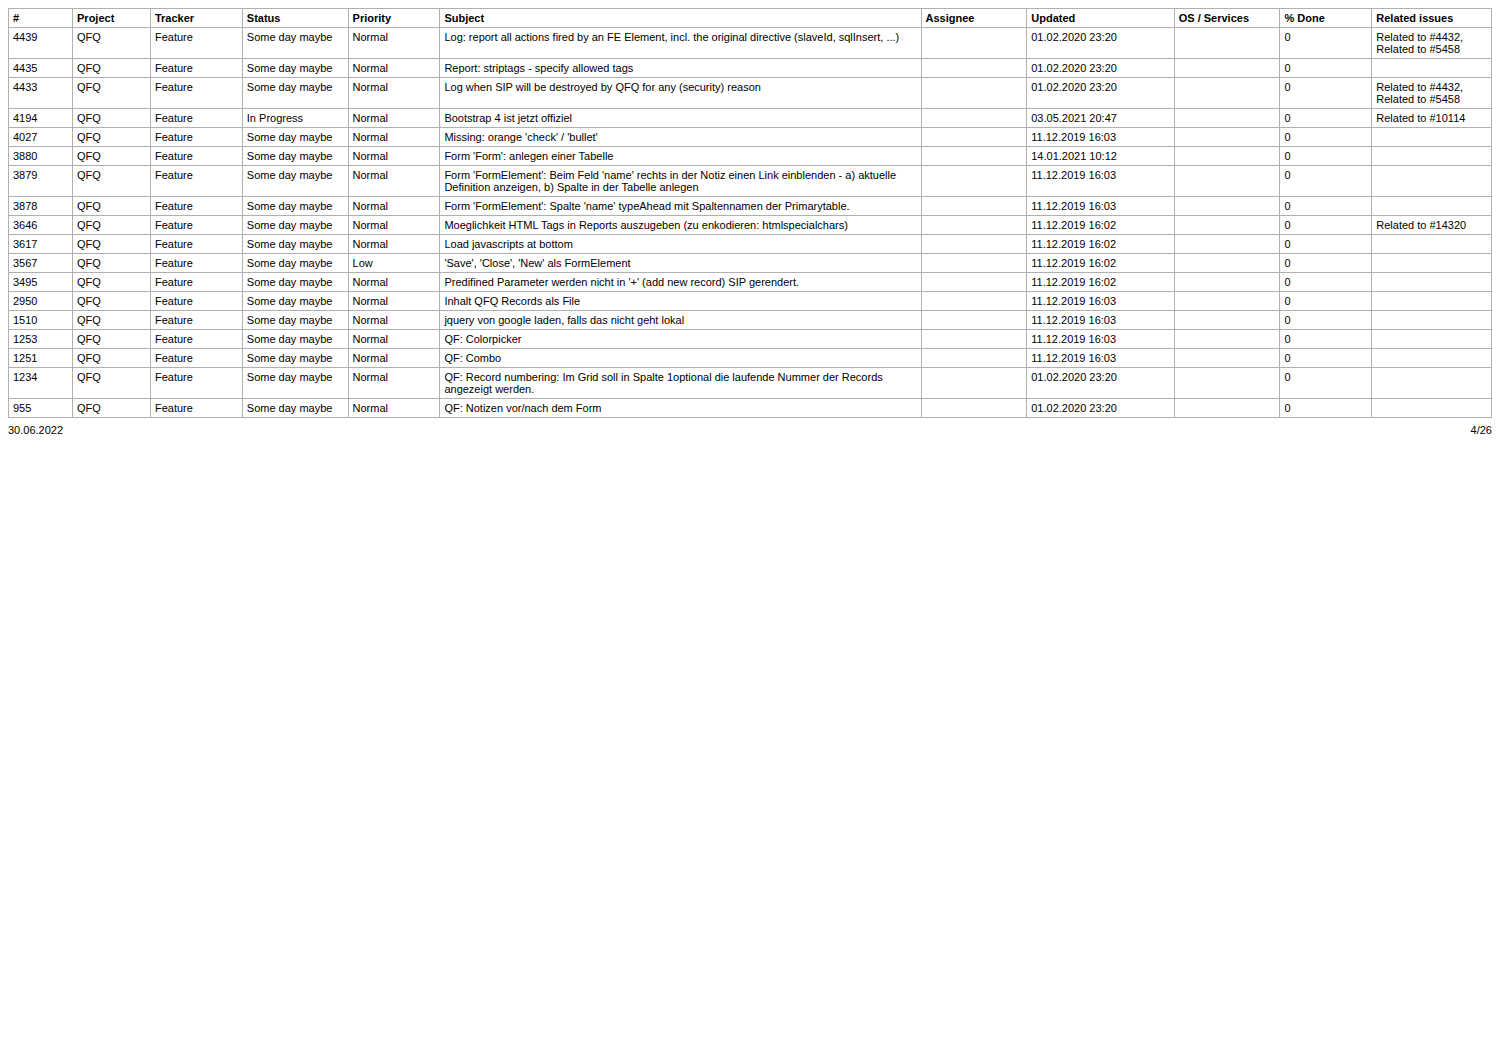| # | Project | Tracker | Status | Priority | Subject | Assignee | Updated | OS / Services | % Done | Related issues |
| --- | --- | --- | --- | --- | --- | --- | --- | --- | --- | --- |
| 4439 | QFQ | Feature | Some day maybe | Normal | Log: report all actions fired by an FE Element, incl. the original directive (slaveId, sqlInsert, ...) | | 01.02.2020 23:20 | | 0 | Related to #4432, Related to #5458 |
| 4435 | QFQ | Feature | Some day maybe | Normal | Report: striptags - specify allowed tags | | 01.02.2020 23:20 | | 0 | |
| 4433 | QFQ | Feature | Some day maybe | Normal | Log when SIP will be destroyed by QFQ for any (security) reason | | 01.02.2020 23:20 | | 0 | Related to #4432, Related to #5458 |
| 4194 | QFQ | Feature | In Progress | Normal | Bootstrap 4 ist jetzt offiziel | | 03.05.2021 20:47 | | 0 | Related to #10114 |
| 4027 | QFQ | Feature | Some day maybe | Normal | Missing: orange 'check' / 'bullet' | | 11.12.2019 16:03 | | 0 | |
| 3880 | QFQ | Feature | Some day maybe | Normal | Form 'Form': anlegen einer Tabelle | | 14.01.2021 10:12 | | 0 | |
| 3879 | QFQ | Feature | Some day maybe | Normal | Form 'FormElement': Beim Feld 'name' rechts in der Notiz einen Link einblenden - a) aktuelle Definition anzeigen, b) Spalte in der Tabelle anlegen | | 11.12.2019 16:03 | | 0 | |
| 3878 | QFQ | Feature | Some day maybe | Normal | Form 'FormElement': Spalte 'name' typeAhead mit Spaltennamen der Primarytable. | | 11.12.2019 16:03 | | 0 | |
| 3646 | QFQ | Feature | Some day maybe | Normal | Moeglichkeit HTML Tags in Reports auszugeben (zu enkodieren: htmlspecialchars) | | 11.12.2019 16:02 | | 0 | Related to #14320 |
| 3617 | QFQ | Feature | Some day maybe | Normal | Load javascripts at bottom | | 11.12.2019 16:02 | | 0 | |
| 3567 | QFQ | Feature | Some day maybe | Low | 'Save', 'Close', 'New' als FormElement | | 11.12.2019 16:02 | | 0 | |
| 3495 | QFQ | Feature | Some day maybe | Normal | Predifined Parameter werden nicht in '+' (add new record) SIP gerendert. | | 11.12.2019 16:02 | | 0 | |
| 2950 | QFQ | Feature | Some day maybe | Normal | Inhalt QFQ Records als File | | 11.12.2019 16:03 | | 0 | |
| 1510 | QFQ | Feature | Some day maybe | Normal | jquery von google laden, falls das nicht geht lokal | | 11.12.2019 16:03 | | 0 | |
| 1253 | QFQ | Feature | Some day maybe | Normal | QF: Colorpicker | | 11.12.2019 16:03 | | 0 | |
| 1251 | QFQ | Feature | Some day maybe | Normal | QF: Combo | | 11.12.2019 16:03 | | 0 | |
| 1234 | QFQ | Feature | Some day maybe | Normal | QF: Record numbering: Im Grid soll in Spalte 1optional die laufende Nummer der Records angezeigt werden. | | 01.02.2020 23:20 | | 0 | |
| 955 | QFQ | Feature | Some day maybe | Normal | QF: Notizen vor/nach dem Form | | 01.02.2020 23:20 | | 0 | |
30.06.2022 4/26